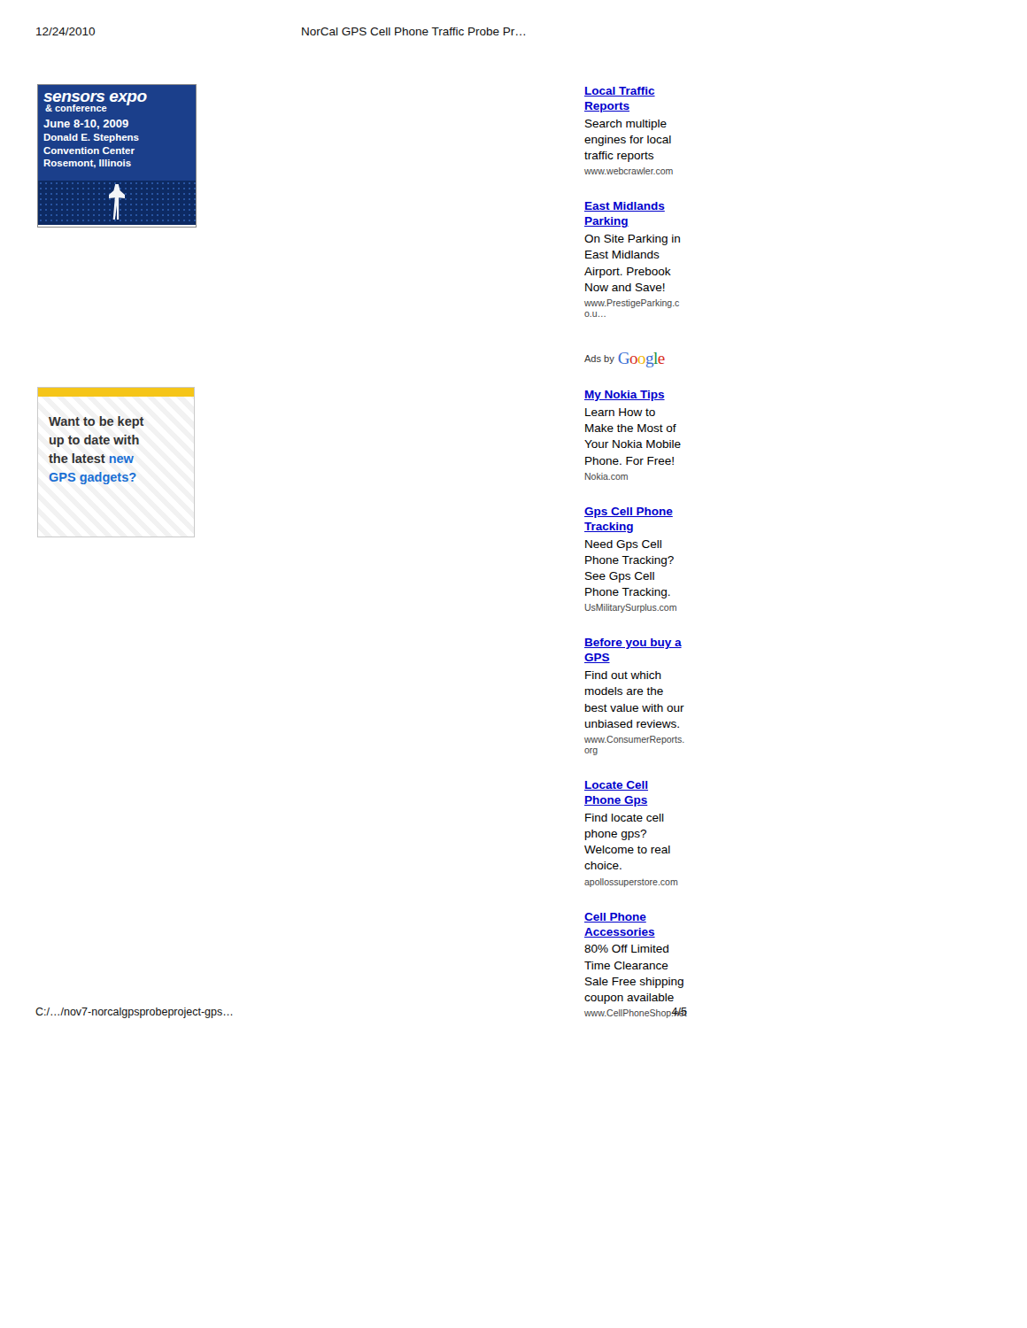12/24/2010
NorCal GPS Cell Phone Traffic Probe Pr…
sensors expo & conference
June 8-10, 2009
Donald E. Stephens
Convention Center
Rosemont, Illinois
Want to be kept
up to date with
the latest new
GPS gadgets?
Local Traffic Reports
Search multiple engines for local traffic reports
www.webcrawler.com
East Midlands Parking
On Site Parking in East Midlands Airport. Prebook Now and Save!
www.PrestigeParking.co.u…
Ads by Google
My Nokia Tips
Learn How to Make the Most of Your Nokia Mobile Phone. For Free!
Nokia.com
Gps Cell Phone Tracking
Need Gps Cell Phone Tracking? See Gps Cell Phone Tracking.
UsMilitarySurplus.com
Before you buy a GPS
Find out which models are the best value with our unbiased reviews.
www.ConsumerReports.org
Locate Cell Phone Gps
Find locate cell phone gps? Welcome to real choice.
apollossuperstore.com
Cell Phone Accessories
80% Off Limited Time Clearance Sale Free shipping coupon available
www.CellPhoneShop.net
C:/…/nov7-norcalgpsprobeproject-gps…
4/5